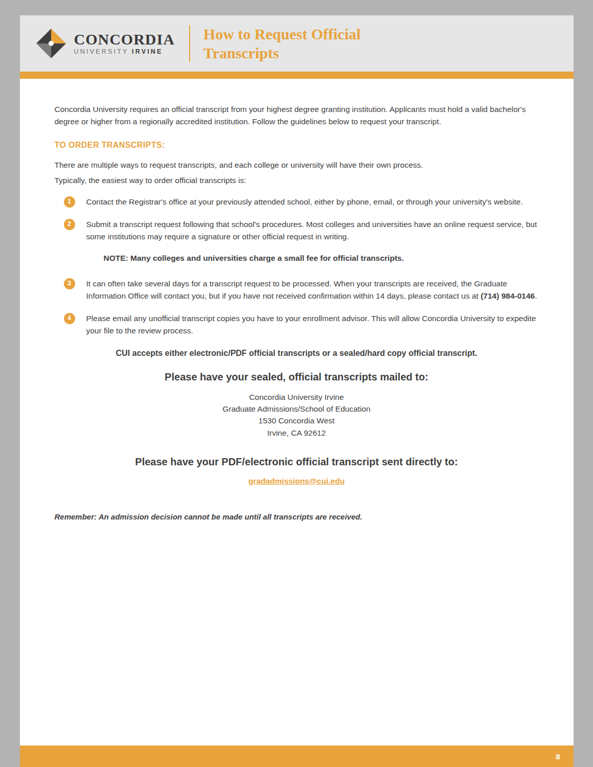CONCORDIA UNIVERSITY IRVINE
How to Request Official
Transcripts
Concordia University requires an official transcript from your highest degree granting institution. Applicants must hold a valid bachelor's degree or higher from a regionally accredited institution. Follow the guidelines below to request your transcript.
To Order Transcripts:
There are multiple ways to request transcripts, and each college or university will have their own process.
Typically, the easiest way to order official transcripts is:
Contact the Registrar's office at your previously attended school, either by phone, email, or through your university's website.
Submit a transcript request following that school's procedures. Most colleges and universities have an online request service, but some institutions may require a signature or other official request in writing.
NOTE: Many colleges and universities charge a small fee for official transcripts.
It can often take several days for a transcript request to be processed. When your transcripts are received, the Graduate Information Office will contact you, but if you have not received confirmation within 14 days, please contact us at (714) 984-0146.
Please email any unofficial transcript copies you have to your enrollment advisor. This will allow Concordia University to expedite your file to the review process.
CUI accepts either electronic/PDF official transcripts or a sealed/hard copy official transcript.
Please have your sealed, official transcripts mailed to:
Concordia University Irvine
Graduate Admissions/School of Education
1530 Concordia West
Irvine, CA 92612
Please have your PDF/electronic official transcript sent directly to:
gradadmissions@cui.edu
Remember: An admission decision cannot be made until all transcripts are received.
8